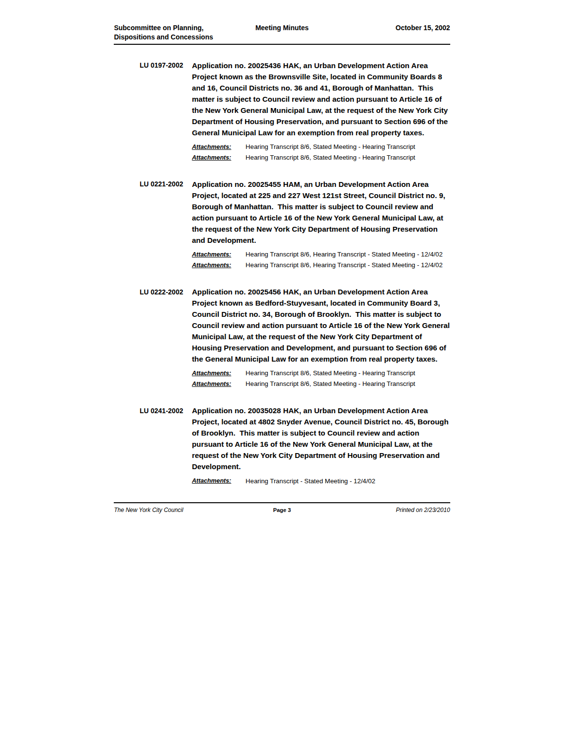Subcommittee on Planning,
Dispositions and Concessions
Meeting Minutes
October 15, 2002
LU 0197-2002
Application no. 20025436 HAK, an Urban Development Action Area Project known as the Brownsville Site, located in Community Boards 8 and 16, Council Districts no. 36 and 41, Borough of Manhattan. This matter is subject to Council review and action pursuant to Article 16 of the New York General Municipal Law, at the request of the New York City Department of Housing Preservation, and pursuant to Section 696 of the General Municipal Law for an exemption from real property taxes.
Attachments: Hearing Transcript 8/6, Stated Meeting - Hearing Transcript
Attachments: Hearing Transcript 8/6, Stated Meeting - Hearing Transcript
LU 0221-2002
Application no. 20025455 HAM, an Urban Development Action Area Project, located at 225 and 227 West 121st Street, Council District no. 9, Borough of Manhattan. This matter is subject to Council review and action pursuant to Article 16 of the New York General Municipal Law, at the request of the New York City Department of Housing Preservation and Development.
Attachments: Hearing Transcript 8/6, Hearing Transcript - Stated Meeting - 12/4/02
Attachments: Hearing Transcript 8/6, Hearing Transcript - Stated Meeting - 12/4/02
LU 0222-2002
Application no. 20025456 HAK, an Urban Development Action Area Project known as Bedford-Stuyvesant, located in Community Board 3, Council District no. 34, Borough of Brooklyn. This matter is subject to Council review and action pursuant to Article 16 of the New York General Municipal Law, at the request of the New York City Department of Housing Preservation and Development, and pursuant to Section 696 of the General Municipal Law for an exemption from real property taxes.
Attachments: Hearing Transcript 8/6, Stated Meeting - Hearing Transcript
Attachments: Hearing Transcript 8/6, Stated Meeting - Hearing Transcript
LU 0241-2002
Application no. 20035028 HAK, an Urban Development Action Area Project, located at 4802 Snyder Avenue, Council District no. 45, Borough of Brooklyn. This matter is subject to Council review and action pursuant to Article 16 of the New York General Municipal Law, at the request of the New York City Department of Housing Preservation and Development.
Attachments: Hearing Transcript - Stated Meeting - 12/4/02
The New York City Council
Page 3
Printed on 2/23/2010